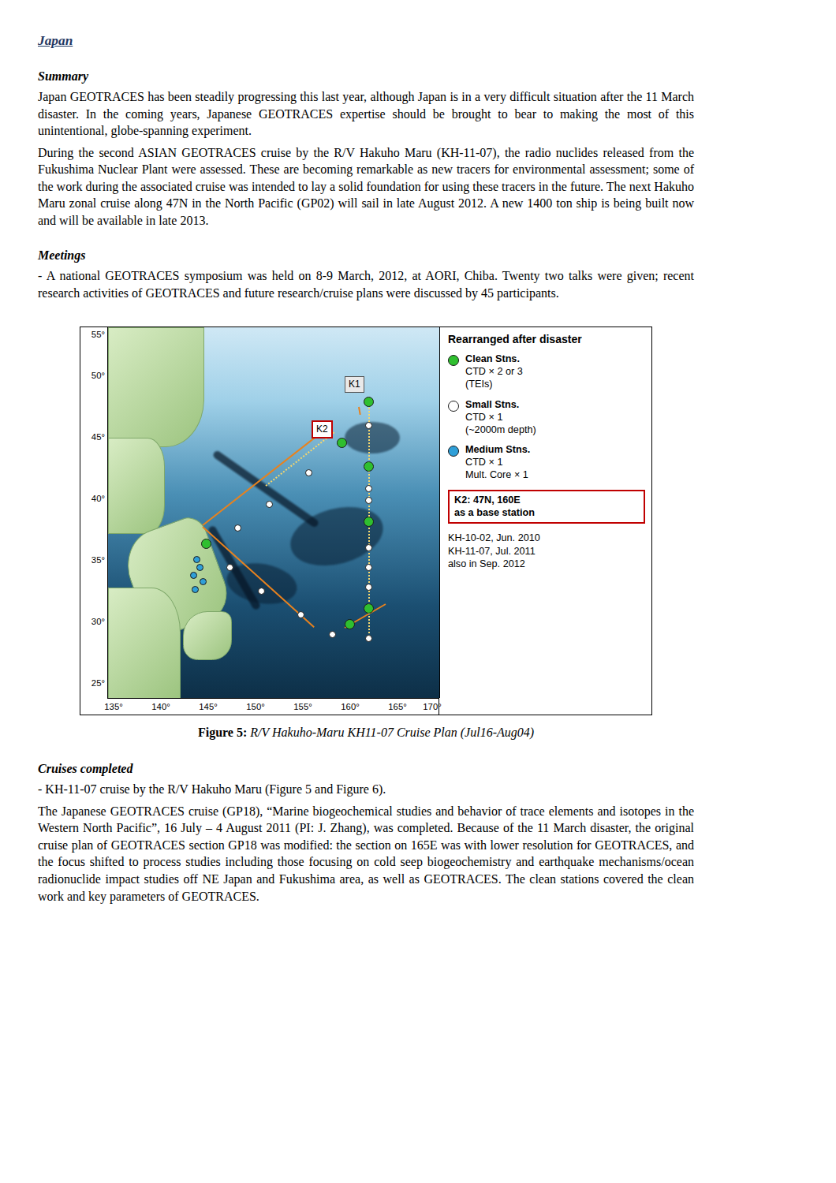Japan
Summary
Japan GEOTRACES has been steadily progressing this last year, although Japan is in a very difficult situation after the 11 March disaster. In the coming years, Japanese GEOTRACES expertise should be brought to bear to making the most of this unintentional, globe-spanning experiment.
During the second ASIAN GEOTRACES cruise by the R/V Hakuho Maru (KH-11-07), the radio nuclides released from the Fukushima Nuclear Plant were assessed. These are becoming remarkable as new tracers for environmental assessment; some of the work during the associated cruise was intended to lay a solid foundation for using these tracers in the future. The next Hakuho Maru zonal cruise along 47N in the North Pacific (GP02) will sail in late August 2012. A new 1400 ton ship is being built now and will be available in late 2013.
Meetings
- A national GEOTRACES symposium was held on 8-9 March, 2012, at AORI, Chiba. Twenty two talks were given; recent research activities of GEOTRACES and future research/cruise plans were discussed by 45 participants.
55° 50° 45° 40° 35° 30° 25°
K1
K2
Rearranged after disaster
Clean Stns.
CTD × 2 or 3
(TEIs)
Small Stns.
CTD × 1
(~2000m depth)
Medium Stns.
CTD × 1
Mult. Core × 1
K2: 47N, 160E
as a base station
KH-10-02, Jun. 2010
KH-11-07, Jul. 2011
also in Sep. 2012
135° 140° 145° 150° 155° 160° 165° 170°
Figure 5: R/V Hakuho-Maru KH11-07 Cruise Plan (Jul16-Aug04)
Cruises completed
- KH-11-07 cruise by the R/V Hakuho Maru (Figure 5 and Figure 6).
The Japanese GEOTRACES cruise (GP18), “Marine biogeochemical studies and behavior of trace elements and isotopes in the Western North Pacific”, 16 July – 4 August 2011 (PI: J. Zhang), was completed. Because of the 11 March disaster, the original cruise plan of GEOTRACES section GP18 was modified: the section on 165E was with lower resolution for GEOTRACES, and the focus shifted to process studies including those focusing on cold seep biogeochemistry and earthquake mechanisms/ocean radionuclide impact studies off NE Japan and Fukushima area, as well as GEOTRACES. The clean stations covered the clean work and key parameters of GEOTRACES.